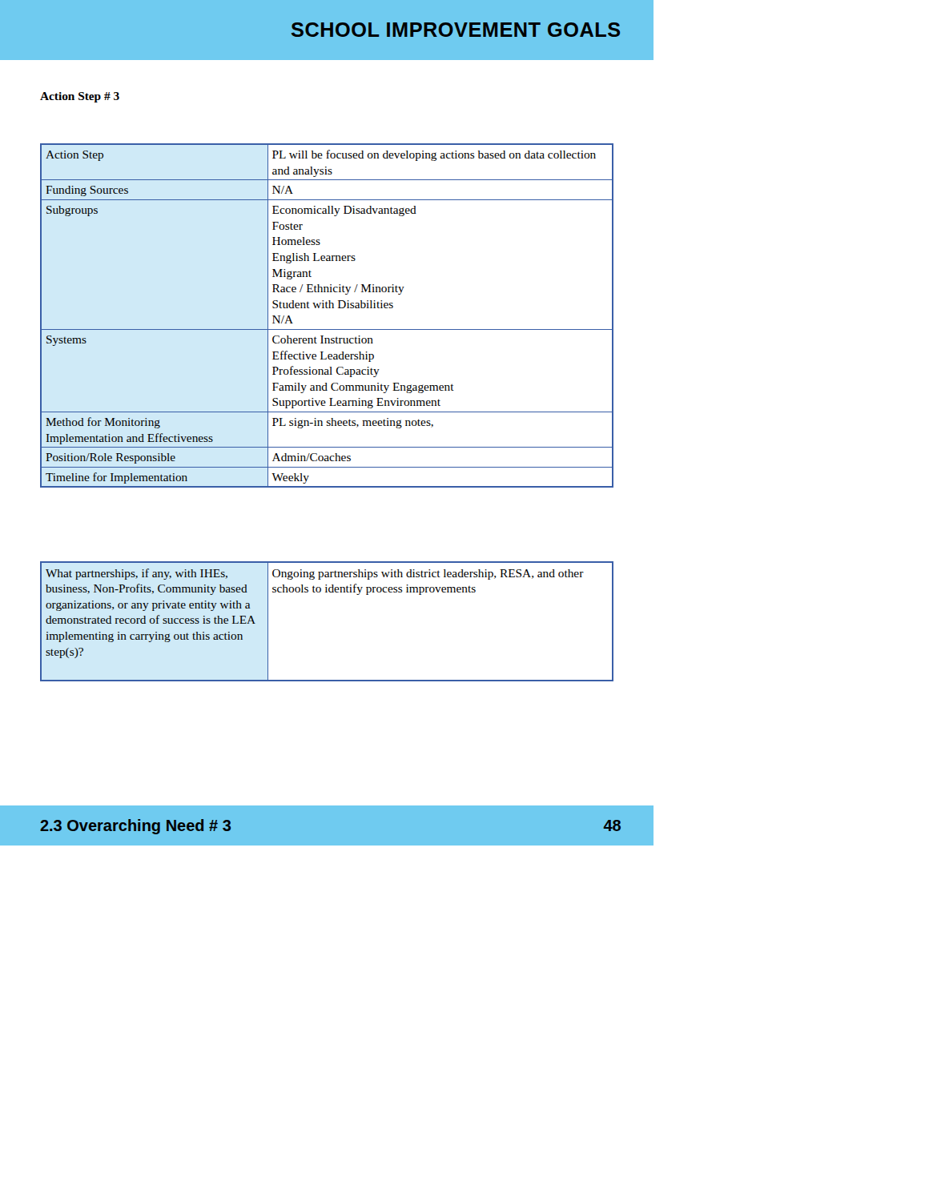SCHOOL IMPROVEMENT GOALS
Action Step # 3
| Action Step | PL will be focused on developing actions based on data collection and analysis |
| Funding Sources | N/A |
| Subgroups | Economically Disadvantaged Foster Homeless English Learners Migrant Race / Ethnicity / Minority Student with Disabilities N/A |
| Systems | Coherent Instruction Effective Leadership Professional Capacity Family and Community Engagement Supportive Learning Environment |
| Method for Monitoring Implementation and Effectiveness | PL sign-in sheets, meeting notes, |
| Position/Role Responsible | Admin/Coaches |
| Timeline for Implementation | Weekly |
| What partnerships, if any, with IHEs, business, Non-Profits, Community based organizations, or any private entity with a demonstrated record of success is the LEA implementing in carrying out this action step(s)? | Ongoing partnerships with district leadership, RESA, and other schools to identify process improvements |
2.3 Overarching Need # 3 48